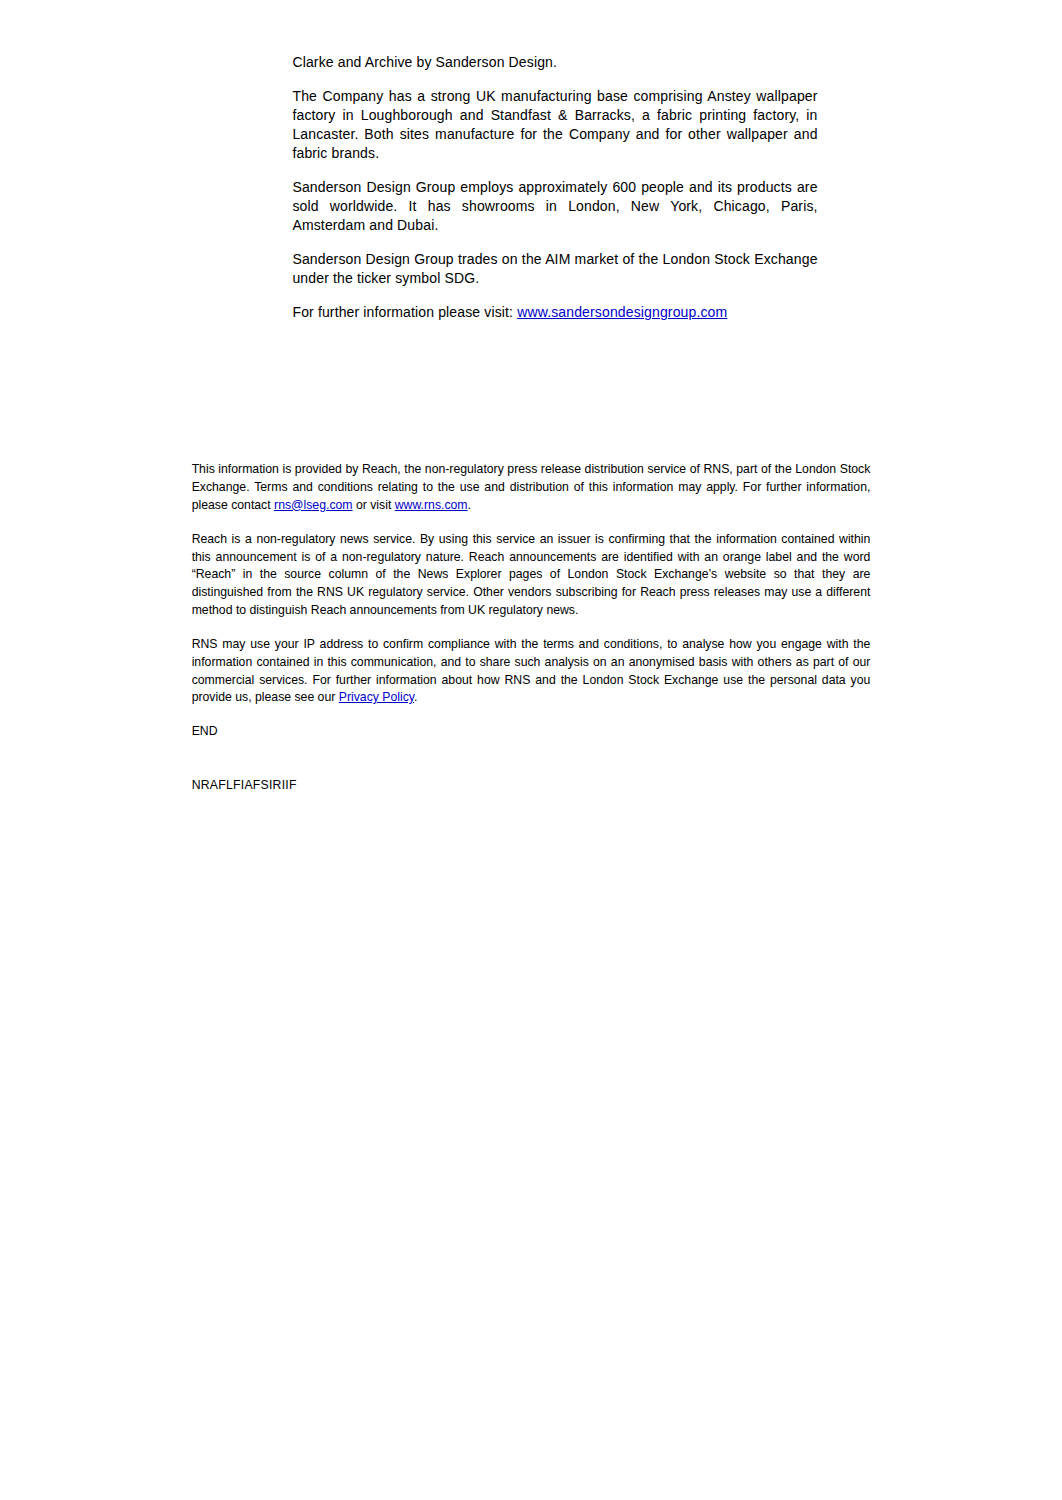Clarke and Archive by Sanderson Design.
The Company has a strong UK manufacturing base comprising Anstey wallpaper factory in Loughborough and Standfast & Barracks, a fabric printing factory, in Lancaster. Both sites manufacture for the Company and for other wallpaper and fabric brands.
Sanderson Design Group employs approximately 600 people and its products are sold worldwide. It has showrooms in London, New York, Chicago, Paris, Amsterdam and Dubai.
Sanderson Design Group trades on the AIM market of the London Stock Exchange under the ticker symbol SDG.
For further information please visit: www.sandersondesigngroup.com
This information is provided by Reach, the non-regulatory press release distribution service of RNS, part of the London Stock Exchange. Terms and conditions relating to the use and distribution of this information may apply. For further information, please contact rns@lseg.com or visit www.rns.com.
Reach is a non-regulatory news service. By using this service an issuer is confirming that the information contained within this announcement is of a non-regulatory nature. Reach announcements are identified with an orange label and the word “Reach” in the source column of the News Explorer pages of London Stock Exchange’s website so that they are distinguished from the RNS UK regulatory service. Other vendors subscribing for Reach press releases may use a different method to distinguish Reach announcements from UK regulatory news.
RNS may use your IP address to confirm compliance with the terms and conditions, to analyse how you engage with the information contained in this communication, and to share such analysis on an anonymised basis with others as part of our commercial services. For further information about how RNS and the London Stock Exchange use the personal data you provide us, please see our Privacy Policy.
END
NRAFLFIAFSIRIIF